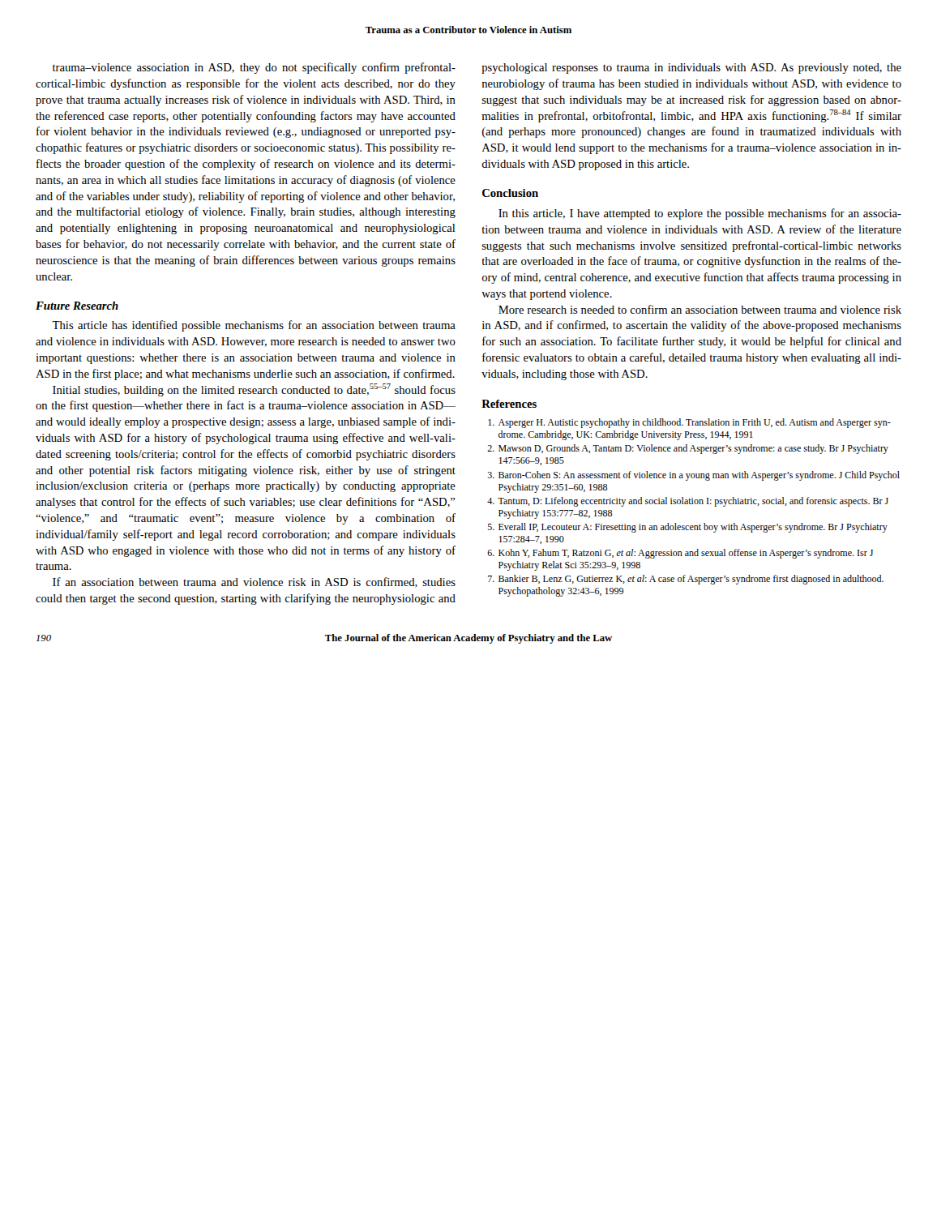Trauma as a Contributor to Violence in Autism
trauma–violence association in ASD, they do not specifically confirm prefrontal-cortical-limbic dysfunction as responsible for the violent acts described, nor do they prove that trauma actually increases risk of violence in individuals with ASD. Third, in the referenced case reports, other potentially confounding factors may have accounted for violent behavior in the individuals reviewed (e.g., undiagnosed or unreported psychopathic features or psychiatric disorders or socioeconomic status). This possibility reflects the broader question of the complexity of research on violence and its determinants, an area in which all studies face limitations in accuracy of diagnosis (of violence and of the variables under study), reliability of reporting of violence and other behavior, and the multifactorial etiology of violence. Finally, brain studies, although interesting and potentially enlightening in proposing neuroanatomical and neurophysiological bases for behavior, do not necessarily correlate with behavior, and the current state of neuroscience is that the meaning of brain differences between various groups remains unclear.
Future Research
This article has identified possible mechanisms for an association between trauma and violence in individuals with ASD. However, more research is needed to answer two important questions: whether there is an association between trauma and violence in ASD in the first place; and what mechanisms underlie such an association, if confirmed.
Initial studies, building on the limited research conducted to date,55–57 should focus on the first question—whether there in fact is a trauma–violence association in ASD—and would ideally employ a prospective design; assess a large, unbiased sample of individuals with ASD for a history of psychological trauma using effective and well-validated screening tools/criteria; control for the effects of comorbid psychiatric disorders and other potential risk factors mitigating violence risk, either by use of stringent inclusion/exclusion criteria or (perhaps more practically) by conducting appropriate analyses that control for the effects of such variables; use clear definitions for “ASD,” “violence,” and “traumatic event”; measure violence by a combination of individual/family self-report and legal record corroboration; and compare individuals with ASD who engaged in violence with those who did not in terms of any history of trauma.
If an association between trauma and violence risk in ASD is confirmed, studies could then target the second question, starting with clarifying the neurophysiologic and psychological responses to trauma in individuals with ASD. As previously noted, the neurobiology of trauma has been studied in individuals without ASD, with evidence to suggest that such individuals may be at increased risk for aggression based on abnormalities in prefrontal, orbitofrontal, limbic, and HPA axis functioning.78–84 If similar (and perhaps more pronounced) changes are found in traumatized individuals with ASD, it would lend support to the mechanisms for a trauma–violence association in individuals with ASD proposed in this article.
Conclusion
In this article, I have attempted to explore the possible mechanisms for an association between trauma and violence in individuals with ASD. A review of the literature suggests that such mechanisms involve sensitized prefrontal-cortical-limbic networks that are overloaded in the face of trauma, or cognitive dysfunction in the realms of theory of mind, central coherence, and executive function that affects trauma processing in ways that portend violence.
More research is needed to confirm an association between trauma and violence risk in ASD, and if confirmed, to ascertain the validity of the above-proposed mechanisms for such an association. To facilitate further study, it would be helpful for clinical and forensic evaluators to obtain a careful, detailed trauma history when evaluating all individuals, including those with ASD.
References
Asperger H. Autistic psychopathy in childhood. Translation in Frith U, ed. Autism and Asperger syndrome. Cambridge, UK: Cambridge University Press, 1944, 1991
Mawson D, Grounds A, Tantam D: Violence and Asperger’s syndrome: a case study. Br J Psychiatry 147:566–9, 1985
Baron-Cohen S: An assessment of violence in a young man with Asperger’s syndrome. J Child Psychol Psychiatry 29:351–60, 1988
Tantum, D: Lifelong eccentricity and social isolation I: psychiatric, social, and forensic aspects. Br J Psychiatry 153:777–82, 1988
Everall IP, Lecouteur A: Firesetting in an adolescent boy with Asperger’s syndrome. Br J Psychiatry 157:284–7, 1990
Kohn Y, Fahum T, Ratzoni G, et al: Aggression and sexual offense in Asperger’s syndrome. Isr J Psychiatry Relat Sci 35:293–9, 1998
Bankier B, Lenz G, Gutierrez K, et al: A case of Asperger’s syndrome first diagnosed in adulthood. Psychopathology 32:43–6, 1999
190
The Journal of the American Academy of Psychiatry and the Law